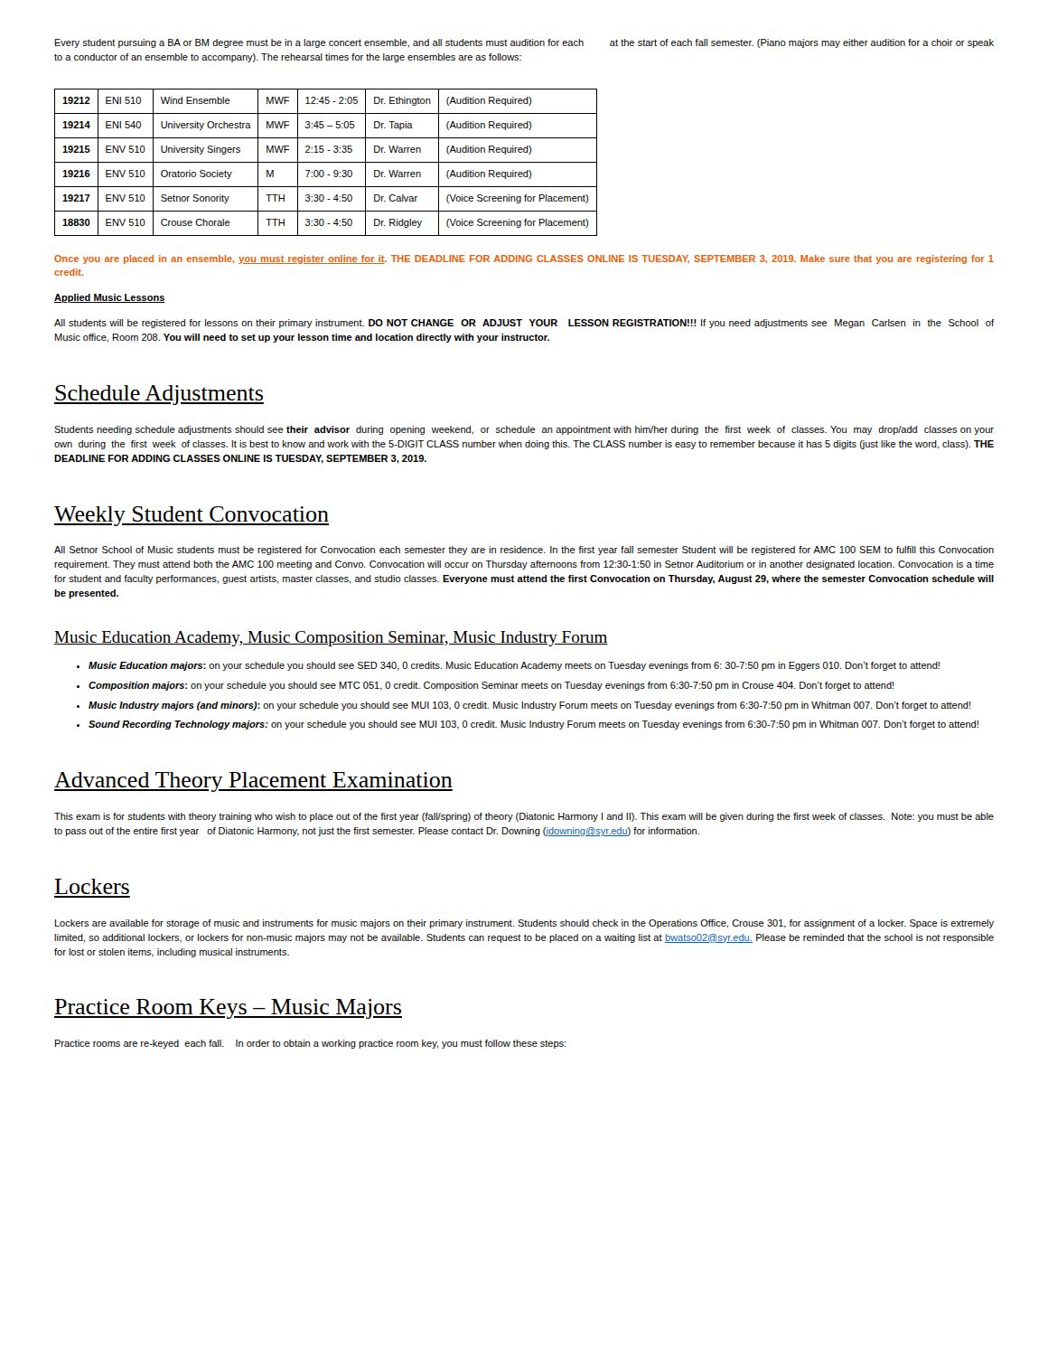Every student pursuing a BA or BM degree must be in a large concert ensemble, and all students must audition for each at the start of each fall semester. (Piano majors may either audition for a choir or speak to a conductor of an ensemble to accompany). The rehearsal times for the large ensembles are as follows:
| 19212 | ENI 510 | Wind Ensemble | MWF | 12:45 - 2:05 | Dr. Ethington | (Audition Required) |
| 19214 | ENI 540 | University Orchestra | MWF | 3:45 – 5:05 | Dr. Tapia | (Audition Required) |
| 19215 | ENV 510 | University Singers | MWF | 2:15 - 3:35 | Dr. Warren | (Audition Required) |
| 19216 | ENV 510 | Oratorio Society | M | 7:00 - 9:30 | Dr. Warren | (Audition Required) |
| 19217 | ENV 510 | Setnor Sonority | TTH | 3:30 - 4:50 | Dr. Calvar | (Voice Screening for Placement) |
| 18830 | ENV 510 | Crouse Chorale | TTH | 3:30 - 4:50 | Dr. Ridgley | (Voice Screening for Placement) |
Once you are placed in an ensemble, you must register online for it. THE DEADLINE FOR ADDING CLASSES ONLINE IS TUESDAY, SEPTEMBER 3, 2019. Make sure that you are registering for 1 credit.
Applied Music Lessons
All students will be registered for lessons on their primary instrument. DO NOT CHANGE OR ADJUST YOUR LESSON REGISTRATION!!! If you need adjustments see Megan Carlsen in the School of Music office, Room 208. You will need to set up your lesson time and location directly with your instructor.
Schedule Adjustments
Students needing schedule adjustments should see their advisor during opening weekend, or schedule an appointment with him/her during the first week of classes. You may drop/add classes on your own during the first week of classes. It is best to know and work with the 5-DIGIT CLASS number when doing this. The CLASS number is easy to remember because it has 5 digits (just like the word, class). THE DEADLINE FOR ADDING CLASSES ONLINE IS TUESDAY, SEPTEMBER 3, 2019.
Weekly Student Convocation
All Setnor School of Music students must be registered for Convocation each semester they are in residence. In the first year fall semester Student will be registered for AMC 100 SEM to fulfill this Convocation requirement. They must attend both the AMC 100 meeting and Convo. Convocation will occur on Thursday afternoons from 12:30-1:50 in Setnor Auditorium or in another designated location. Convocation is a time for student and faculty performances, guest artists, master classes, and studio classes. Everyone must attend the first Convocation on Thursday, August 29, where the semester Convocation schedule will be presented.
Music Education Academy, Music Composition Seminar, Music Industry Forum
Music Education majors: on your schedule you should see SED 340, 0 credits. Music Education Academy meets on Tuesday evenings from 6: 30-7:50 pm in Eggers 010. Don’t forget to attend!
Composition majors: on your schedule you should see MTC 051, 0 credit. Composition Seminar meets on Tuesday evenings from 6:30-7:50 pm in Crouse 404. Don’t forget to attend!
Music Industry majors (and minors): on your schedule you should see MUI 103, 0 credit. Music Industry Forum meets on Tuesday evenings from 6:30-7:50 pm in Whitman 007. Don’t forget to attend!
Sound Recording Technology majors: on your schedule you should see MUI 103, 0 credit. Music Industry Forum meets on Tuesday evenings from 6:30-7:50 pm in Whitman 007. Don’t forget to attend!
Advanced Theory Placement Examination
This exam is for students with theory training who wish to place out of the first year (fall/spring) of theory (Diatonic Harmony I and II). This exam will be given during the first week of classes. Note: you must be able to pass out of the entire first year of Diatonic Harmony, not just the first semester. Please contact Dr. Downing (jdowning@syr.edu) for information.
Lockers
Lockers are available for storage of music and instruments for music majors on their primary instrument. Students should check in the Operations Office, Crouse 301, for assignment of a locker. Space is extremely limited, so additional lockers, or lockers for non-music majors may not be available. Students can request to be placed on a waiting list at bwatso02@syr.edu. Please be reminded that the school is not responsible for lost or stolen items, including musical instruments.
Practice Room Keys – Music Majors
Practice rooms are re-keyed each fall. In order to obtain a working practice room key, you must follow these steps: